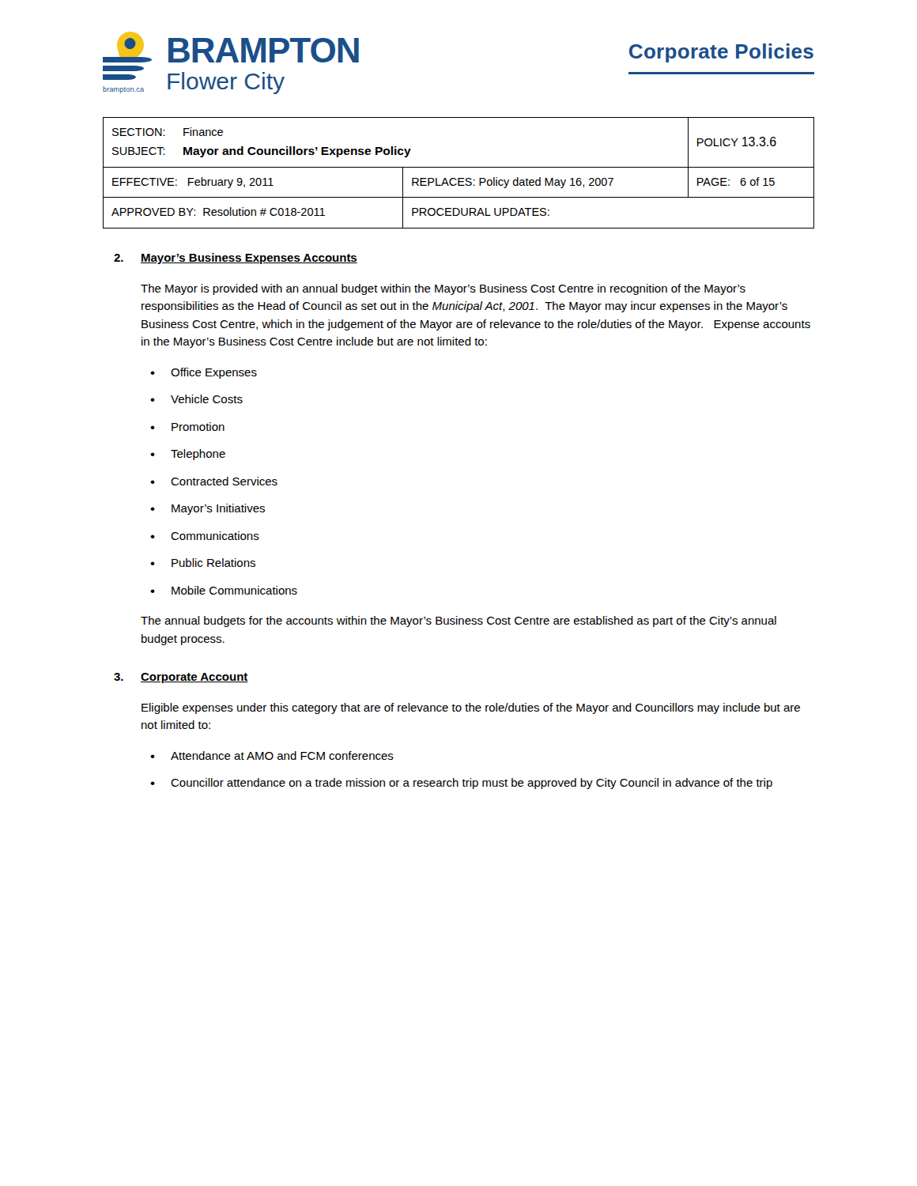brampton.ca
BRAMPTON Flower City
Corporate Policies
| SECTION: Finance SUBJECT: Mayor and Councillors’ Expense Policy | POLICY 13.3.6 |
| EFFECTIVE: February 9, 2011 | REPLACES: Policy dated May 16, 2007 | PAGE: 6 of 15 |
| APPROVED BY: Resolution # C018-2011 | PROCEDURAL UPDATES: |
Mayor’s Business Expenses Accounts
The Mayor is provided with an annual budget within the Mayor’s Business Cost Centre in recognition of the Mayor’s responsibilities as the Head of Council as set out in the Municipal Act, 2001. The Mayor may incur expenses in the Mayor’s Business Cost Centre, which in the judgement of the Mayor are of relevance to the role/duties of the Mayor. Expense accounts in the Mayor’s Business Cost Centre include but are not limited to:
Office Expenses
Vehicle Costs
Promotion
Telephone
Contracted Services
Mayor’s Initiatives
Communications
Public Relations
Mobile Communications
The annual budgets for the accounts within the Mayor’s Business Cost Centre are established as part of the City’s annual budget process.
Corporate Account
Eligible expenses under this category that are of relevance to the role/duties of the Mayor and Councillors may include but are not limited to:
Attendance at AMO and FCM conferences
Councillor attendance on a trade mission or a research trip must be approved by City Council in advance of the trip